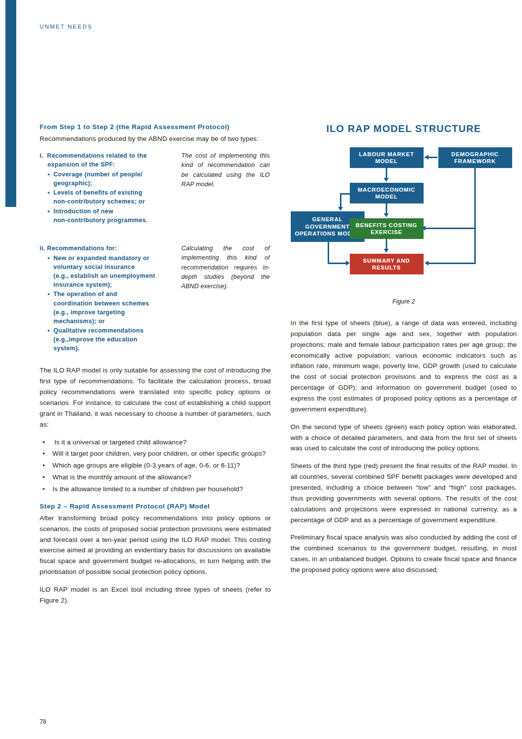UNMET NEEDS
From Step 1 to Step 2 (the Rapid Assessment Protocol)
Recommendations produced by the ABND exercise may be of two types:
i. Recommendations related to theexpansion of the SPF:
Coverage (number of people/
geographic);
Levels of benefits of existing
non-contributory schemes; or
Introduction of new
non-contributory programmes.
The cost of implementing this kind of recommendation can be calculated using the ILO RAP model.
ii. Recommendations for:
New or expanded mandatory or
voluntary social insurance
(e.g., establish an unemployment
insurance system);
The operation of and
coordination between schemes
(e.g., improve targeting
mechanisms); or
Qualitative recommendations
(e.g.,improve the education
system).
Calculating the cost of implementing this kind of recommendation requires in-depth studies (beyond the ABND exercise).
The ILO RAP model is only suitable for assessing the cost of introducing the first type of recommendations. To facilitate the calculation process, broad policy recommendations were translated into specific policy options or scenarios. For instance, to calculate the cost of establishing a child support grant in Thailand, it was necessary to choose a number of parameters, such as:
Is it a universal or targeted child allowance?
Will it target poor children, very poor children, or other specific groups?
Which age groups are eligible (0-3 years of age, 0-6, or 6-11)?
What is the monthly amount of the allowance?
Is the allowance limited to a number of children per household?
Step 2 – Rapid Assessment Protocol (RAP) Model
After transforming broad policy recommendations into policy options or scenarios, the costs of proposed social protection provisions were estimated and forecast over a ten-year period using the ILO RAP model. This costing exercise aimed at providing an evidentiary basis for discussions on available fiscal space and government budget re-allocations, in turn helping with the prioritisation of possible social protection policy options.
ILO RAP model is an Excel tool including three types of sheets (refer to Figure 2).
ILO RAP MODEL STRUCTURE
LABOUR MARKET
MODEL
DEMOGRAPHIC
FRAMEWORK
MACROECONOMIC
MODEL
GENERAL
GOVERNMENT
OPERATIONS MODEL
BENEFITS COSTING
EXERCISE
SUMMARY AND
RESULTS
Figure 2
In the first type of sheets (blue), a range of data was entered, including population data per single age and sex, together with population projections; male and female labour participation rates per age group; the economically active population; various economic indicators such as inflation rate, minimum wage, poverty line, GDP growth (used to calculate the cost of social protection provisions and to express the cost as a percentage of GDP); and information on government budget (used to express the cost estimates of proposed policy options as a percentage of government expenditure).
On the second type of sheets (green) each policy option was elaborated, with a choice of detailed parameters, and data from the first set of sheets was used to calculate the cost of introducing the policy options.
Sheets of the third type (red) present the final results of the RAP model. In all countries, several combined SPF benefit packages were developed and presented, including a choice between “low” and “high” cost packages, thus providing governments with several options. The results of the cost calculations and projections were expressed in national currency, as a percentage of GDP and as a percentage of government expenditure.
Preliminary fiscal space analysis was also conducted by adding the cost of the combined scenarios to the government budget, resulting, in most cases, in an unbalanced budget. Options to create fiscal space and finance the proposed policy options were also discussed.
78